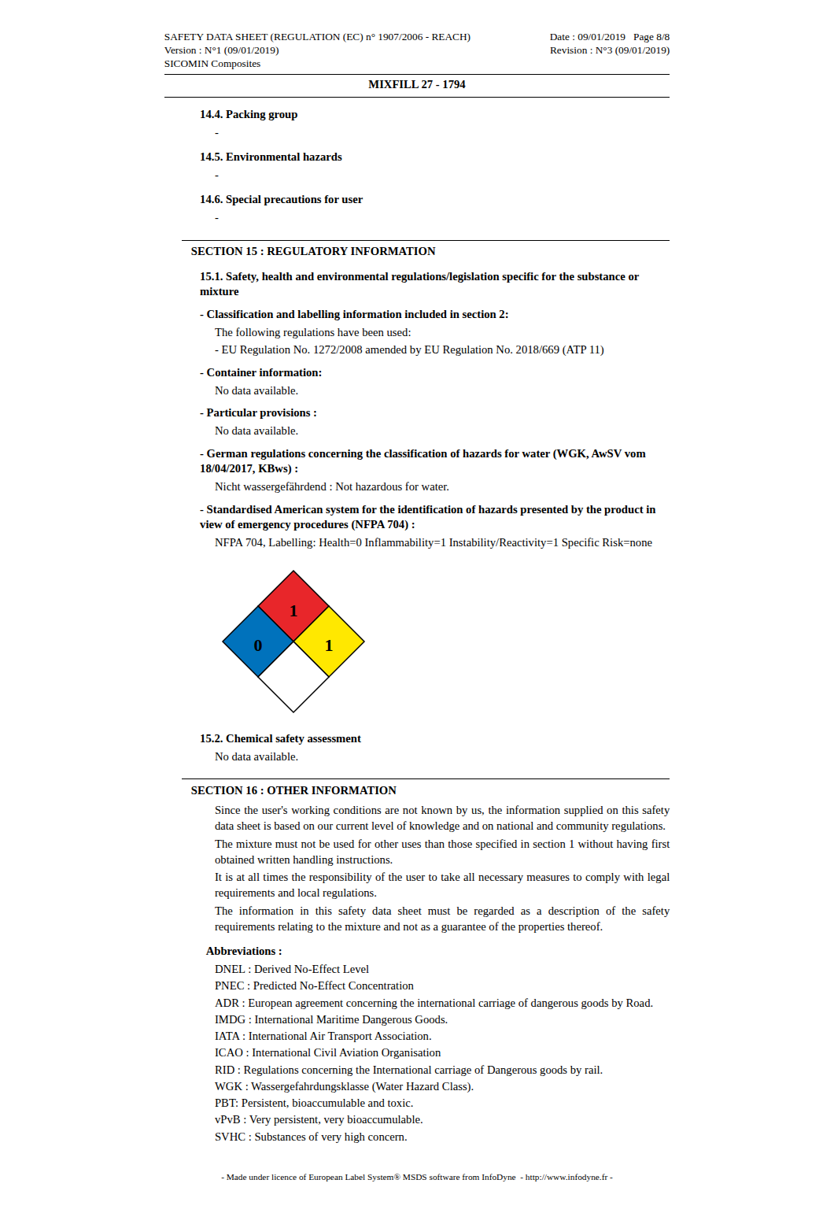SAFETY DATA SHEET (REGULATION (EC) n° 1907/2006 - REACH)
Version : N°1 (09/01/2019)
SICOMIN Composites
Date : 09/01/2019 Page 8/8
Revision : N°3 (09/01/2019)
MIXFILL 27 - 1794
14.4. Packing group
-
14.5. Environmental hazards
-
14.6. Special precautions for user
-
SECTION 15 : REGULATORY INFORMATION
15.1. Safety, health and environmental regulations/legislation specific for the substance or mixture
- Classification and labelling information included in section 2:
The following regulations have been used:
- EU Regulation No. 1272/2008 amended by EU Regulation No. 2018/669 (ATP 11)
- Container information:
No data available.
- Particular provisions :
No data available.
- German regulations concerning the classification of hazards for water (WGK, AwSV vom 18/04/2017, KBws) :
Nicht wassergefährdend : Not hazardous for water.
- Standardised American system for the identification of hazards presented by the product in view of emergency procedures (NFPA 704) :
NFPA 704, Labelling: Health=0 Inflammability=1 Instability/Reactivity=1 Specific Risk=none
1 0 1
15.2. Chemical safety assessment
No data available.
SECTION 16 : OTHER INFORMATION
Since the user's working conditions are not known by us, the information supplied on this safety data sheet is based on our current level of knowledge and on national and community regulations.
The mixture must not be used for other uses than those specified in section 1 without having first obtained written handling instructions.
It is at all times the responsibility of the user to take all necessary measures to comply with legal requirements and local regulations.
The information in this safety data sheet must be regarded as a description of the safety requirements relating to the mixture and not as a guarantee of the properties thereof.
Abbreviations :
DNEL : Derived No-Effect Level
PNEC : Predicted No-Effect Concentration
ADR : European agreement concerning the international carriage of dangerous goods by Road.
IMDG : International Maritime Dangerous Goods.
IATA : International Air Transport Association.
ICAO : International Civil Aviation Organisation
RID : Regulations concerning the International carriage of Dangerous goods by rail.
WGK : Wassergefahrdungsklasse (Water Hazard Class).
PBT: Persistent, bioaccumulable and toxic.
vPvB : Very persistent, very bioaccumulable.
SVHC : Substances of very high concern.
- Made under licence of European Label System® MSDS software from InfoDyne - http://www.infodyne.fr -